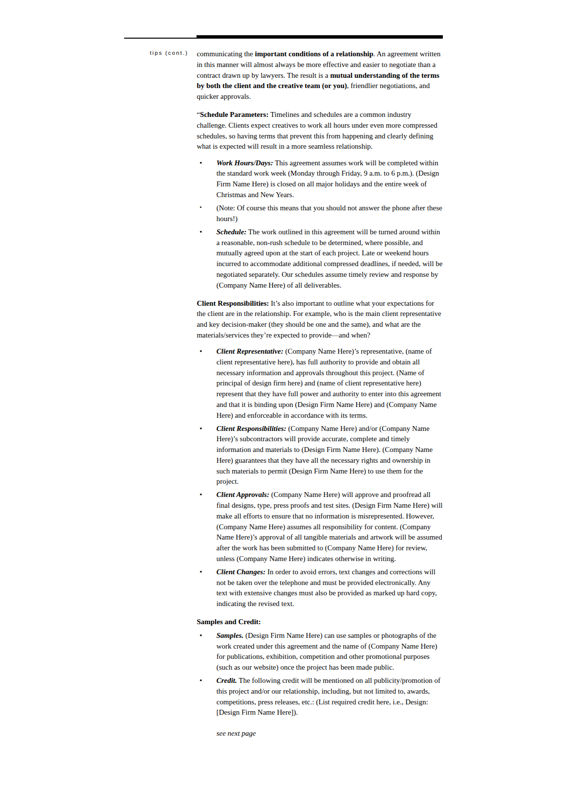tips (cont.)
communicating the important conditions of a relationship. An agreement written in this manner will almost always be more effective and easier to negotiate than a contract drawn up by lawyers. The result is a mutual understanding of the terms by both the client and the creative team (or you), friendlier negotiations, and quicker approvals.
“Schedule Parameters: Timelines and schedules are a common industry challenge. Clients expect creatives to work all hours under even more compressed schedules, so having terms that prevent this from happening and clearly defining what is expected will result in a more seamless relationship.
•Work Hours/Days: This agreement assumes work will be completed within the standard work week (Monday through Friday, 9 a.m. to 6 p.m.). (Design Firm Name Here) is closed on all major holidays and the entire week of Christmas and New Years.
•(Note: Of course this means that you should not answer the phone after these hours!)
•Schedule: The work outlined in this agreement will be turned around within a reasonable, non-rush schedule to be determined, where possible, and mutually agreed upon at the start of each project. Late or weekend hours incurred to accommodate additional compressed deadlines, if needed, will be negotiated separately. Our schedules assume timely review and response by (Company Name Here) of all deliverables.
Client Responsibilities: It’s also important to outline what your expectations for the client are in the relationship. For example, who is the main client representative and key decision-maker (they should be one and the same), and what are the materials/services they’re expected to provide—and when?
•Client Representative: (Company Name Here)’s representative, (name of client representative here), has full authority to provide and obtain all necessary information and approvals throughout this project. (Name of principal of design firm here) and (name of client representative here) represent that they have full power and authority to enter into this agreement and that it is binding upon (Design Firm Name Here) and (Company Name Here) and enforceable in accordance with its terms.
•Client Responsibilities: (Company Name Here) and/or (Company Name Here)’s subcontractors will provide accurate, complete and timely information and materials to (Design Firm Name Here). (Company Name Here) guarantees that they have all the necessary rights and ownership in such materials to permit (Design Firm Name Here) to use them for the project.
•Client Approvals: (Company Name Here) will approve and proofread all final designs, type, press proofs and test sites. (Design Firm Name Here) will make all efforts to ensure that no information is misrepresented. However, (Company Name Here) assumes all responsibility for content. (Company Name Here)’s approval of all tangible materials and artwork will be assumed after the work has been submitted to (Company Name Here) for review, unless (Company Name Here) indicates otherwise in writing.
•Client Changes: In order to avoid errors, text changes and corrections will not be taken over the telephone and must be provided electronically. Any text with extensive changes must also be provided as marked up hard copy, indicating the revised text.
Samples and Credit:
•Samples. (Design Firm Name Here) can use samples or photographs of the work created under this agreement and the name of (Company Name Here) for publications, exhibition, competition and other promotional purposes (such as our website) once the project has been made public.
•Credit. The following credit will be mentioned on all publicity/promotion of this project and/or our relationship, including, but not limited to, awards, competitions, press releases, etc.: (List required credit here, i.e., Design: [Design Firm Name Here]).
see next page